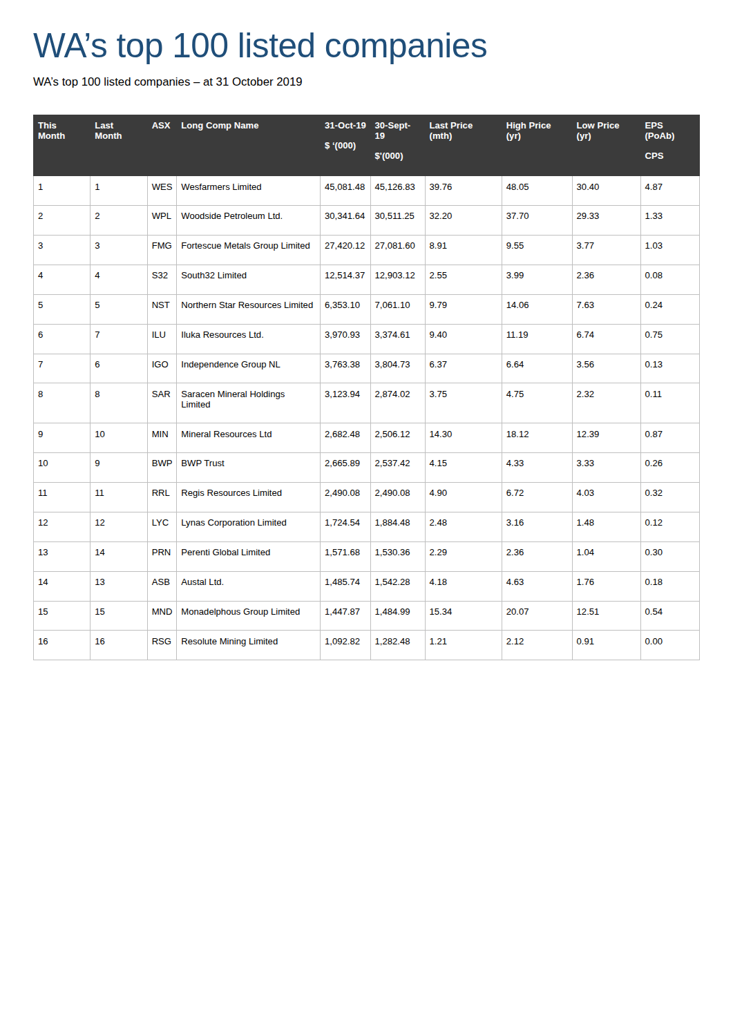WA’s top 100 listed companies
WA’s top 100 listed companies – at 31 October 2019
| This Month | Last Month | ASX | Long Comp Name | 31-Oct-19 $ ‘(000) | 30-Sept-19 $'(000) | Last Price (mth) | High Price (yr) | Low Price (yr) | EPS (PoAb) CPS |
| --- | --- | --- | --- | --- | --- | --- | --- | --- | --- |
| 1 | 1 | WES | Wesfarmers Limited | 45,081.48 | 45,126.83 | 39.76 | 48.05 | 30.40 | 4.87 |
| 2 | 2 | WPL | Woodside Petroleum Ltd. | 30,341.64 | 30,511.25 | 32.20 | 37.70 | 29.33 | 1.33 |
| 3 | 3 | FMG | Fortescue Metals Group Limited | 27,420.12 | 27,081.60 | 8.91 | 9.55 | 3.77 | 1.03 |
| 4 | 4 | S32 | South32 Limited | 12,514.37 | 12,903.12 | 2.55 | 3.99 | 2.36 | 0.08 |
| 5 | 5 | NST | Northern Star Resources Limited | 6,353.10 | 7,061.10 | 9.79 | 14.06 | 7.63 | 0.24 |
| 6 | 7 | ILU | Iluka Resources Ltd. | 3,970.93 | 3,374.61 | 9.40 | 11.19 | 6.74 | 0.75 |
| 7 | 6 | IGO | Independence Group NL | 3,763.38 | 3,804.73 | 6.37 | 6.64 | 3.56 | 0.13 |
| 8 | 8 | SAR | Saracen Mineral Holdings Limited | 3,123.94 | 2,874.02 | 3.75 | 4.75 | 2.32 | 0.11 |
| 9 | 10 | MIN | Mineral Resources Ltd | 2,682.48 | 2,506.12 | 14.30 | 18.12 | 12.39 | 0.87 |
| 10 | 9 | BWP | BWP Trust | 2,665.89 | 2,537.42 | 4.15 | 4.33 | 3.33 | 0.26 |
| 11 | 11 | RRL | Regis Resources Limited | 2,490.08 | 2,490.08 | 4.90 | 6.72 | 4.03 | 0.32 |
| 12 | 12 | LYC | Lynas Corporation Limited | 1,724.54 | 1,884.48 | 2.48 | 3.16 | 1.48 | 0.12 |
| 13 | 14 | PRN | Perenti Global Limited | 1,571.68 | 1,530.36 | 2.29 | 2.36 | 1.04 | 0.30 |
| 14 | 13 | ASB | Austal Ltd. | 1,485.74 | 1,542.28 | 4.18 | 4.63 | 1.76 | 0.18 |
| 15 | 15 | MND | Monadelphous Group Limited | 1,447.87 | 1,484.99 | 15.34 | 20.07 | 12.51 | 0.54 |
| 16 | 16 | RSG | Resolute Mining Limited | 1,092.82 | 1,282.48 | 1.21 | 2.12 | 0.91 | 0.00 |